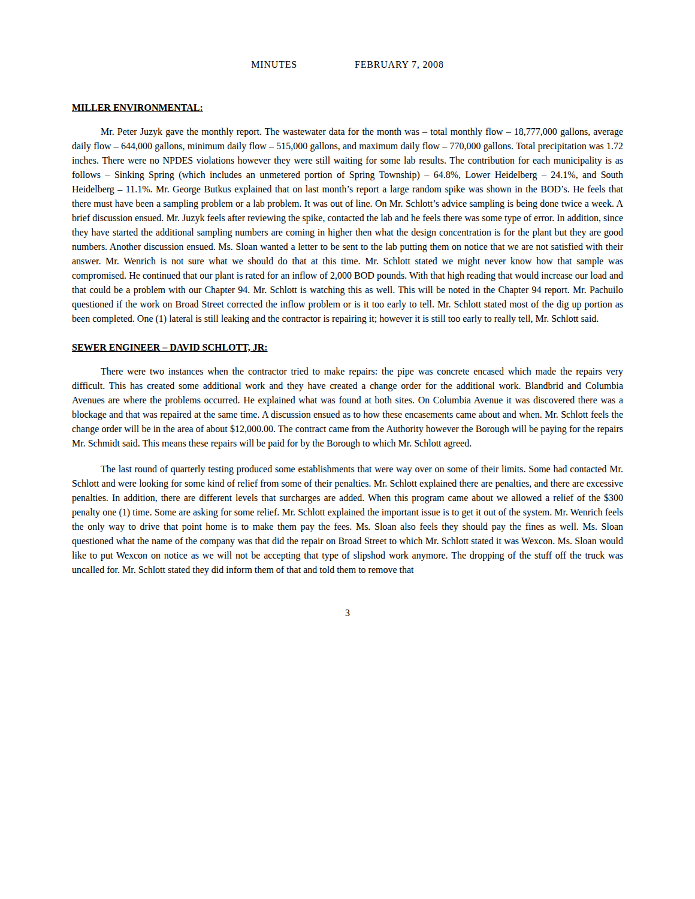MINUTES FEBRUARY 7, 2008
MILLER ENVIRONMENTAL:
Mr. Peter Juzyk gave the monthly report. The wastewater data for the month was – total monthly flow – 18,777,000 gallons, average daily flow – 644,000 gallons, minimum daily flow – 515,000 gallons, and maximum daily flow – 770,000 gallons. Total precipitation was 1.72 inches. There were no NPDES violations however they were still waiting for some lab results. The contribution for each municipality is as follows – Sinking Spring (which includes an unmetered portion of Spring Township) – 64.8%, Lower Heidelberg – 24.1%, and South Heidelberg – 11.1%. Mr. George Butkus explained that on last month’s report a large random spike was shown in the BOD’s. He feels that there must have been a sampling problem or a lab problem. It was out of line. On Mr. Schlott’s advice sampling is being done twice a week. A brief discussion ensued. Mr. Juzyk feels after reviewing the spike, contacted the lab and he feels there was some type of error. In addition, since they have started the additional sampling numbers are coming in higher then what the design concentration is for the plant but they are good numbers. Another discussion ensued. Ms. Sloan wanted a letter to be sent to the lab putting them on notice that we are not satisfied with their answer. Mr. Wenrich is not sure what we should do that at this time. Mr. Schlott stated we might never know how that sample was compromised. He continued that our plant is rated for an inflow of 2,000 BOD pounds. With that high reading that would increase our load and that could be a problem with our Chapter 94. Mr. Schlott is watching this as well. This will be noted in the Chapter 94 report. Mr. Pachuilo questioned if the work on Broad Street corrected the inflow problem or is it too early to tell. Mr. Schlott stated most of the dig up portion as been completed. One (1) lateral is still leaking and the contractor is repairing it; however it is still too early to really tell, Mr. Schlott said.
SEWER ENGINEER – DAVID SCHLOTT, JR:
There were two instances when the contractor tried to make repairs: the pipe was concrete encased which made the repairs very difficult. This has created some additional work and they have created a change order for the additional work. Blandbrid and Columbia Avenues are where the problems occurred. He explained what was found at both sites. On Columbia Avenue it was discovered there was a blockage and that was repaired at the same time. A discussion ensued as to how these encasements came about and when. Mr. Schlott feels the change order will be in the area of about $12,000.00. The contract came from the Authority however the Borough will be paying for the repairs Mr. Schmidt said. This means these repairs will be paid for by the Borough to which Mr. Schlott agreed.
The last round of quarterly testing produced some establishments that were way over on some of their limits. Some had contacted Mr. Schlott and were looking for some kind of relief from some of their penalties. Mr. Schlott explained there are penalties, and there are excessive penalties. In addition, there are different levels that surcharges are added. When this program came about we allowed a relief of the $300 penalty one (1) time. Some are asking for some relief. Mr. Schlott explained the important issue is to get it out of the system. Mr. Wenrich feels the only way to drive that point home is to make them pay the fees. Ms. Sloan also feels they should pay the fines as well. Ms. Sloan questioned what the name of the company was that did the repair on Broad Street to which Mr. Schlott stated it was Wexcon. Ms. Sloan would like to put Wexcon on notice as we will not be accepting that type of slipshod work anymore. The dropping of the stuff off the truck was uncalled for. Mr. Schlott stated they did inform them of that and told them to remove that
3